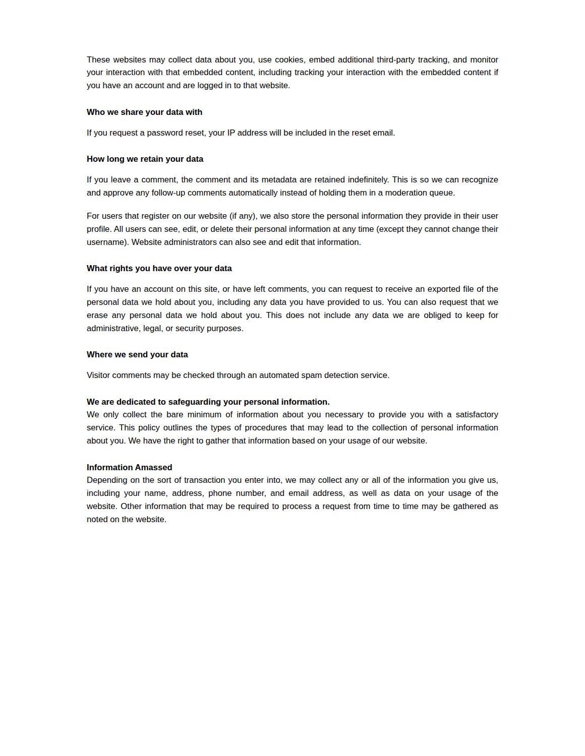These websites may collect data about you, use cookies, embed additional third-party tracking, and monitor your interaction with that embedded content, including tracking your interaction with the embedded content if you have an account and are logged in to that website.
Who we share your data with
If you request a password reset, your IP address will be included in the reset email.
How long we retain your data
If you leave a comment, the comment and its metadata are retained indefinitely. This is so we can recognize and approve any follow-up comments automatically instead of holding them in a moderation queue.
For users that register on our website (if any), we also store the personal information they provide in their user profile. All users can see, edit, or delete their personal information at any time (except they cannot change their username). Website administrators can also see and edit that information.
What rights you have over your data
If you have an account on this site, or have left comments, you can request to receive an exported file of the personal data we hold about you, including any data you have provided to us. You can also request that we erase any personal data we hold about you. This does not include any data we are obliged to keep for administrative, legal, or security purposes.
Where we send your data
Visitor comments may be checked through an automated spam detection service.
We are dedicated to safeguarding your personal information.
We only collect the bare minimum of information about you necessary to provide you with a satisfactory service. This policy outlines the types of procedures that may lead to the collection of personal information about you. We have the right to gather that information based on your usage of our website.
Information Amassed
Depending on the sort of transaction you enter into, we may collect any or all of the information you give us, including your name, address, phone number, and email address, as well as data on your usage of the website. Other information that may be required to process a request from time to time may be gathered as noted on the website.